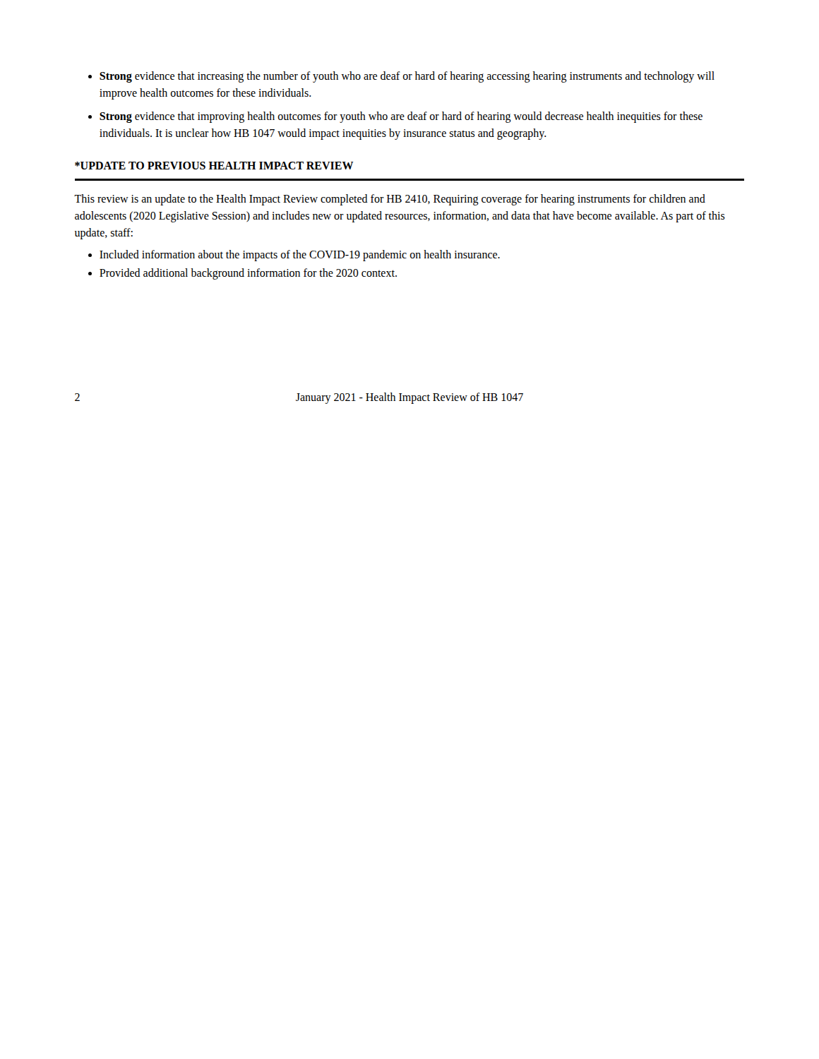Strong evidence that increasing the number of youth who are deaf or hard of hearing accessing hearing instruments and technology will improve health outcomes for these individuals.
Strong evidence that improving health outcomes for youth who are deaf or hard of hearing would decrease health inequities for these individuals. It is unclear how HB 1047 would impact inequities by insurance status and geography.
*UPDATE TO PREVIOUS HEALTH IMPACT REVIEW
This review is an update to the Health Impact Review completed for HB 2410, Requiring coverage for hearing instruments for children and adolescents (2020 Legislative Session) and includes new or updated resources, information, and data that have become available. As part of this update, staff:
Included information about the impacts of the COVID-19 pandemic on health insurance.
Provided additional background information for the 2020 context.
2
January 2021 - Health Impact Review of HB 1047